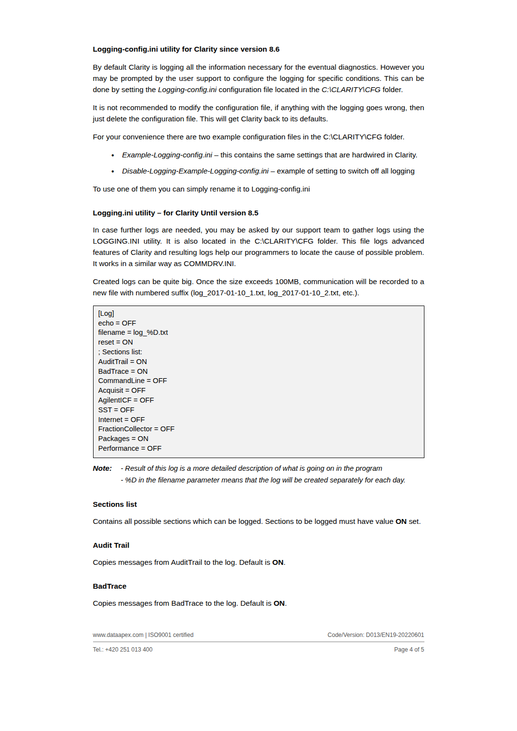Logging-config.ini utility for Clarity since version 8.6
By default Clarity is logging all the information necessary for the eventual diagnostics. However you may be prompted by the user support to configure the logging for specific conditions. This can be done by setting the Logging-config.ini configuration file located in the C:\CLARITY\CFG folder.
It is not recommended to modify the configuration file, if anything with the logging goes wrong, then just delete the configuration file. This will get Clarity back to its defaults.
For your convenience there are two example configuration files in the C:\CLARITY\CFG folder.
Example-Logging-config.ini – this contains the same settings that are hardwired in Clarity.
Disable-Logging-Example-Logging-config.ini – example of setting to switch off all logging
To use one of them you can simply rename it to Logging-config.ini
Logging.ini utility – for Clarity Until version 8.5
In case further logs are needed, you may be asked by our support team to gather logs using the LOGGING.INI utility. It is also located in the C:\CLARITY\CFG folder. This file logs advanced features of Clarity and resulting logs help our programmers to locate the cause of possible problem. It works in a similar way as COMMDRV.INI.
Created logs can be quite big. Once the size exceeds 100MB, communication will be recorded to a new file with numbered suffix (log_2017-01-10_1.txt, log_2017-01-10_2.txt, etc.).
[Log]
echo = OFF
filename = log_%D.txt
reset = ON
; Sections list:
AuditTrail = ON
BadTrace = ON
CommandLine = OFF
Acquisit = OFF
AgilentICF = OFF
SST = OFF
Internet = OFF
FractionCollector = OFF
Packages = ON
Performance = OFF
Note:
- Result of this log is a more detailed description of what is going on in the program
- %D in the filename parameter means that the log will be created separately for each day.
Sections list
Contains all possible sections which can be logged. Sections to be logged must have value ON set.
Audit Trail
Copies messages from AuditTrail to the log. Default is ON.
BadTrace
Copies messages from BadTrace to the log. Default is ON.
www.dataapex.com | ISO9001 certified Code/Version: D013/EN19-20220601
Tel.: +420 251 013 400 Page 4 of 5